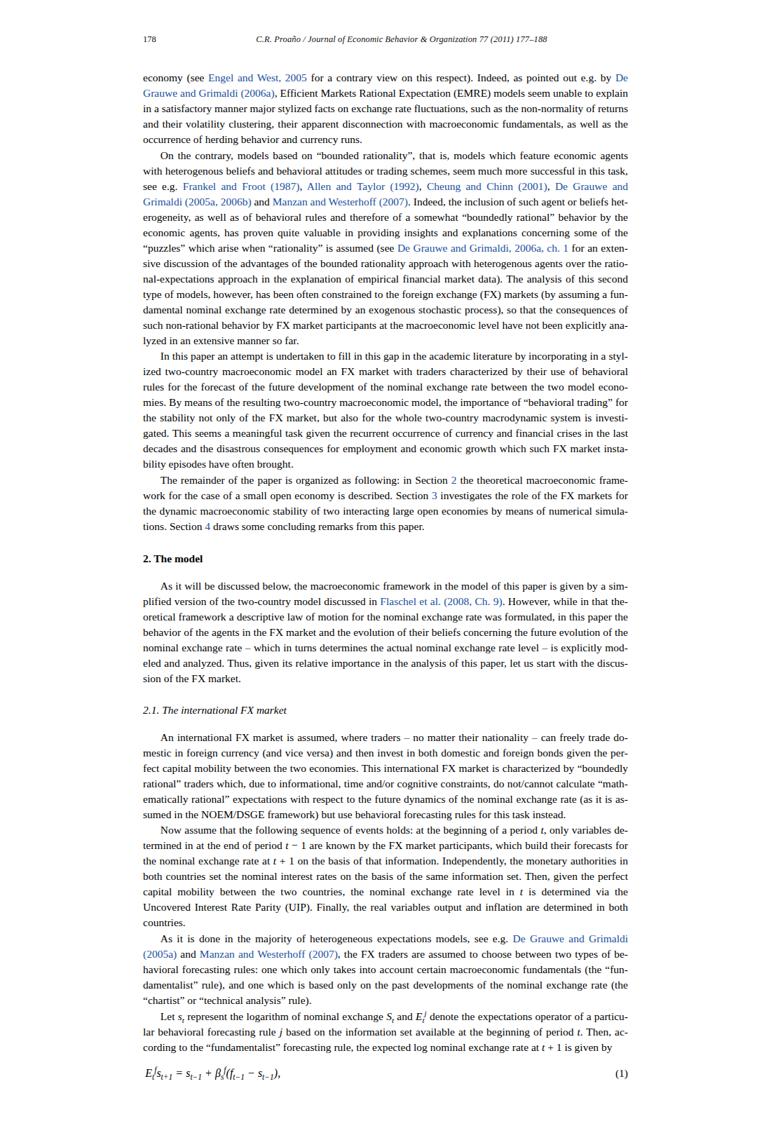178
C.R. Proaño / Journal of Economic Behavior & Organization 77 (2011) 177–188
economy (see Engel and West, 2005 for a contrary view on this respect). Indeed, as pointed out e.g. by De Grauwe and Grimaldi (2006a), Efficient Markets Rational Expectation (EMRE) models seem unable to explain in a satisfactory manner major stylized facts on exchange rate fluctuations, such as the non-normality of returns and their volatility clustering, their apparent disconnection with macroeconomic fundamentals, as well as the occurrence of herding behavior and currency runs.
On the contrary, models based on “bounded rationality”, that is, models which feature economic agents with heterogenous beliefs and behavioral attitudes or trading schemes, seem much more successful in this task, see e.g. Frankel and Froot (1987), Allen and Taylor (1992), Cheung and Chinn (2001), De Grauwe and Grimaldi (2005a, 2006b) and Manzan and Westerhoff (2007). Indeed, the inclusion of such agent or beliefs heterogeneity, as well as of behavioral rules and therefore of a somewhat “boundedly rational” behavior by the economic agents, has proven quite valuable in providing insights and explanations concerning some of the “puzzles” which arise when “rationality” is assumed (see De Grauwe and Grimaldi, 2006a, ch. 1 for an extensive discussion of the advantages of the bounded rationality approach with heterogenous agents over the rational-expectations approach in the explanation of empirical financial market data). The analysis of this second type of models, however, has been often constrained to the foreign exchange (FX) markets (by assuming a fundamental nominal exchange rate determined by an exogenous stochastic process), so that the consequences of such non-rational behavior by FX market participants at the macroeconomic level have not been explicitly analyzed in an extensive manner so far.
In this paper an attempt is undertaken to fill in this gap in the academic literature by incorporating in a stylized two-country macroeconomic model an FX market with traders characterized by their use of behavioral rules for the forecast of the future development of the nominal exchange rate between the two model economies. By means of the resulting two-country macroeconomic model, the importance of “behavioral trading” for the stability not only of the FX market, but also for the whole two-country macrodynamic system is investigated. This seems a meaningful task given the recurrent occurrence of currency and financial crises in the last decades and the disastrous consequences for employment and economic growth which such FX market instability episodes have often brought.
The remainder of the paper is organized as following: in Section 2 the theoretical macroeconomic framework for the case of a small open economy is described. Section 3 investigates the role of the FX markets for the dynamic macroeconomic stability of two interacting large open economies by means of numerical simulations. Section 4 draws some concluding remarks from this paper.
2. The model
As it will be discussed below, the macroeconomic framework in the model of this paper is given by a simplified version of the two-country model discussed in Flaschel et al. (2008, Ch. 9). However, while in that theoretical framework a descriptive law of motion for the nominal exchange rate was formulated, in this paper the behavior of the agents in the FX market and the evolution of their beliefs concerning the future evolution of the nominal exchange rate – which in turns determines the actual nominal exchange rate level – is explicitly modeled and analyzed. Thus, given its relative importance in the analysis of this paper, let us start with the discussion of the FX market.
2.1. The international FX market
An international FX market is assumed, where traders – no matter their nationality – can freely trade domestic in foreign currency (and vice versa) and then invest in both domestic and foreign bonds given the perfect capital mobility between the two economies. This international FX market is characterized by “boundedly rational” traders which, due to informational, time and/or cognitive constraints, do not/cannot calculate “mathematically rational” expectations with respect to the future dynamics of the nominal exchange rate (as it is assumed in the NOEM/DSGE framework) but use behavioral forecasting rules for this task instead.
Now assume that the following sequence of events holds: at the beginning of a period t, only variables determined in at the end of period t − 1 are known by the FX market participants, which build their forecasts for the nominal exchange rate at t + 1 on the basis of that information. Independently, the monetary authorities in both countries set the nominal interest rates on the basis of the same information set. Then, given the perfect capital mobility between the two countries, the nominal exchange rate level in t is determined via the Uncovered Interest Rate Parity (UIP). Finally, the real variables output and inflation are determined in both countries.
As it is done in the majority of heterogeneous expectations models, see e.g. De Grauwe and Grimaldi (2005a) and Manzan and Westerhoff (2007), the FX traders are assumed to choose between two types of behavioral forecasting rules: one which only takes into account certain macroeconomic fundamentals (the “fundamentalist” rule), and one which is based only on the past developments of the nominal exchange rate (the “chartist” or “technical analysis” rule).
Let st represent the logarithm of nominal exchange St and Etj denote the expectations operator of a particular behavioral forecasting rule j based on the information set available at the beginning of period t. Then, according to the “fundamentalist” forecasting rule, the expected log nominal exchange rate at t + 1 is given by
Etfst+1 = st−1 + βsf(ft−1 − st−1),
(1)